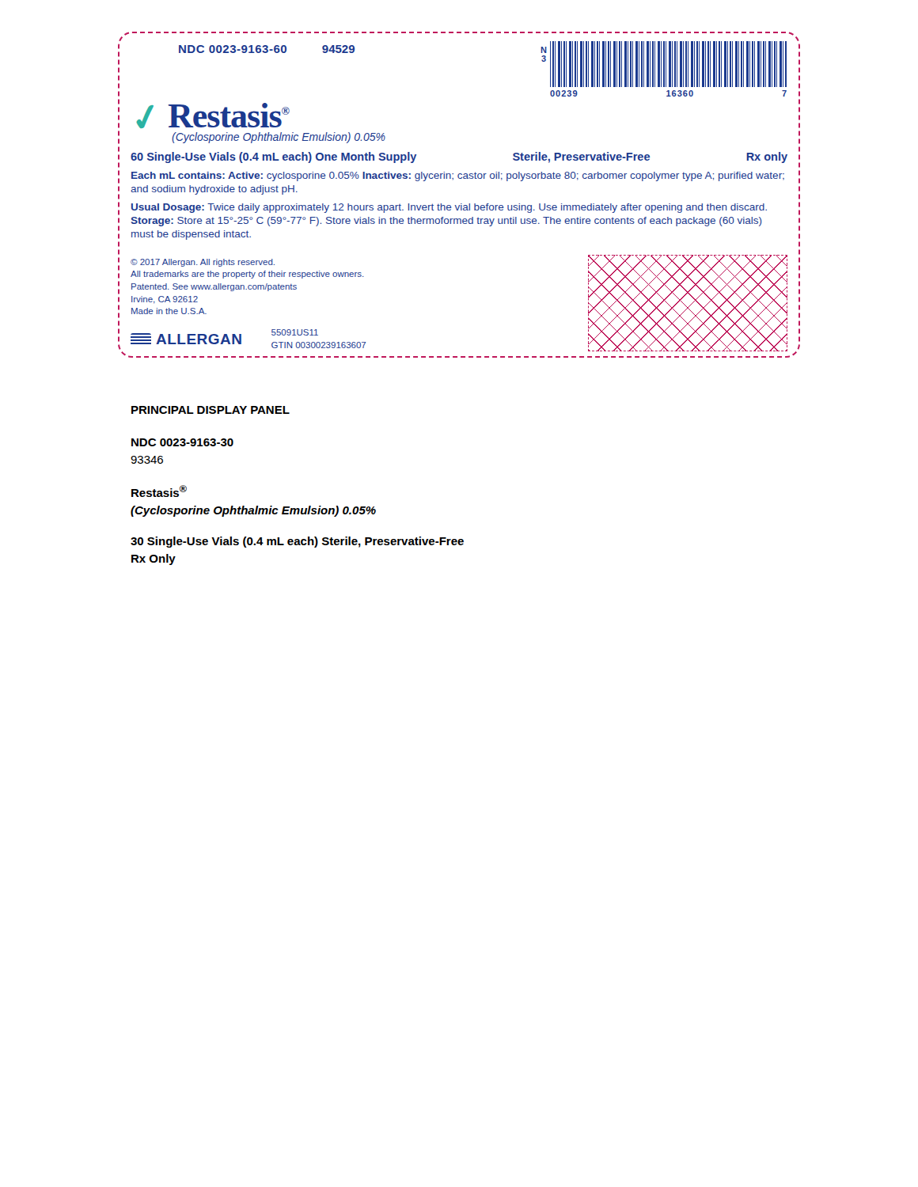NDC 0023-9163-60 94529
N
3
00239163607
✓ Restasis®
(Cyclosporine Ophthalmic Emulsion) 0.05%
60 Single-Use Vials (0.4 mL each) One Month Supply Sterile, Preservative-Free Rx only
Each mL contains: Active: cyclosporine 0.05% Inactives: glycerin; castor oil; polysorbate 80; carbomer copolymer type A; purified water; and sodium hydroxide to adjust pH.
Usual Dosage: Twice daily approximately 12 hours apart. Invert the vial before using. Use immediately after opening and then discard. Storage: Store at 15°-25° C (59°-77° F). Store vials in the thermoformed tray until use. The entire contents of each package (60 vials) must be dispensed intact.
© 2017 Allergan. All rights reserved.
All trademarks are the property of their respective owners.
Patented. See www.allergan.com/patents
Irvine, CA 92612
Made in the U.S.A.
ALLERGAN 55091US11
GTIN 00300239163607
PRINCIPAL DISPLAY PANEL
NDC 0023-9163-30
93346
Restasis®
(Cyclosporine Ophthalmic Emulsion) 0.05%
30 Single-Use Vials (0.4 mL each) Sterile, Preservative-Free
Rx Only